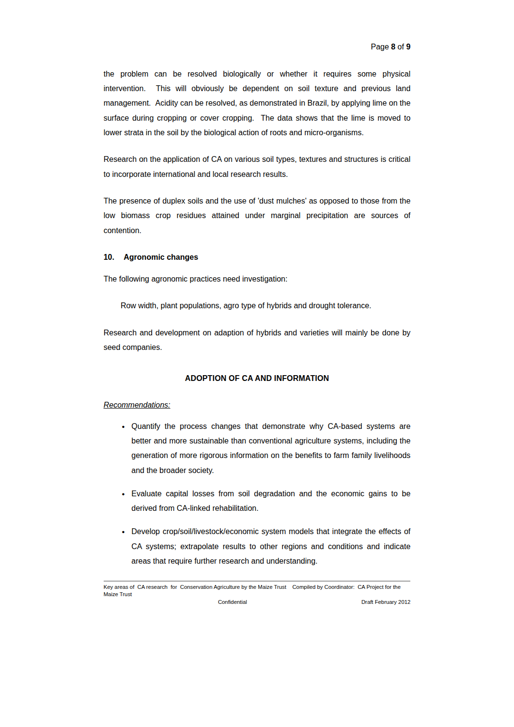Page 8 of 9
the problem can be resolved biologically or whether it requires some physical intervention. This will obviously be dependent on soil texture and previous land management. Acidity can be resolved, as demonstrated in Brazil, by applying lime on the surface during cropping or cover cropping. The data shows that the lime is moved to lower strata in the soil by the biological action of roots and micro-organisms.
Research on the application of CA on various soil types, textures and structures is critical to incorporate international and local research results.
The presence of duplex soils and the use of 'dust mulches' as opposed to those from the low biomass crop residues attained under marginal precipitation are sources of contention.
10. Agronomic changes
The following agronomic practices need investigation:
Row width, plant populations, agro type of hybrids and drought tolerance.
Research and development on adaption of hybrids and varieties will mainly be done by seed companies.
ADOPTION OF CA AND INFORMATION
Recommendations:
Quantify the process changes that demonstrate why CA-based systems are better and more sustainable than conventional agriculture systems, including the generation of more rigorous information on the benefits to farm family livelihoods and the broader society.
Evaluate capital losses from soil degradation and the economic gains to be derived from CA-linked rehabilitation.
Develop crop/soil/livestock/economic system models that integrate the effects of CA systems; extrapolate results to other regions and conditions and indicate areas that require further research and understanding.
Key areas of CA research for Conservation Agriculture by the Maize Trust Compiled by Coordinator: CA Project for the Maize Trust
Confidential
Draft February 2012